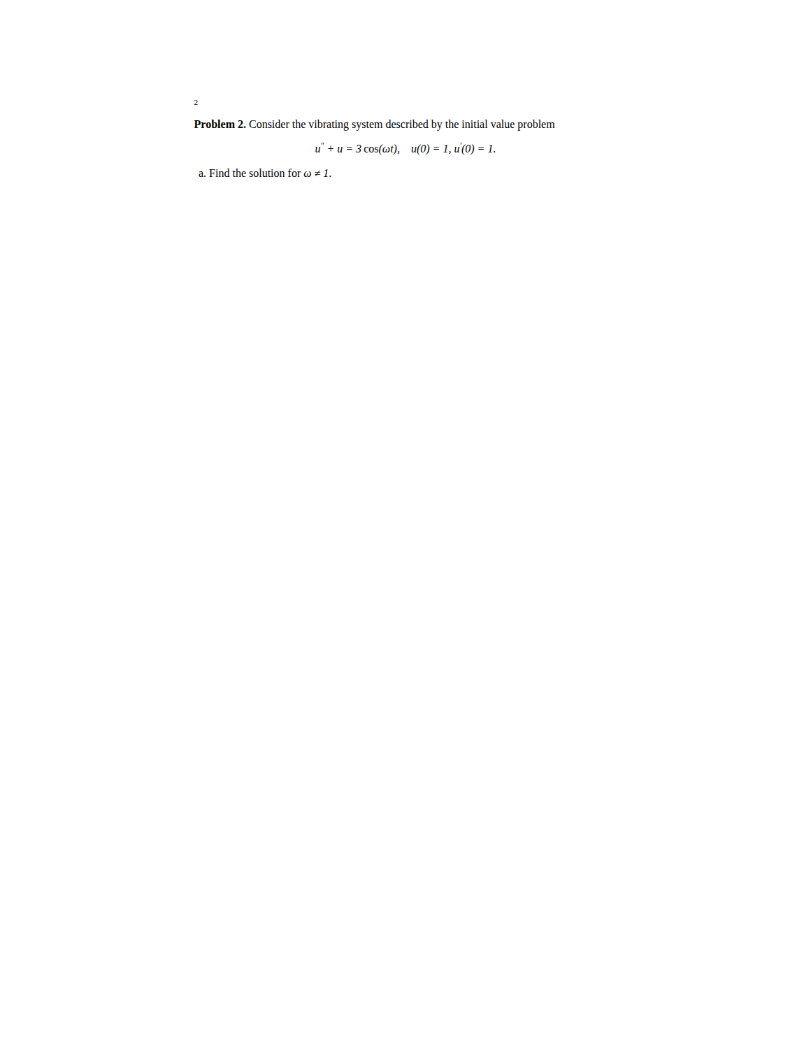2
Problem 2. Consider the vibrating system described by the initial value problem
u″ + u = 3 cos(ωt), u(0) = 1, u′(0) = 1.
a. Find the solution for ω ≠ 1.